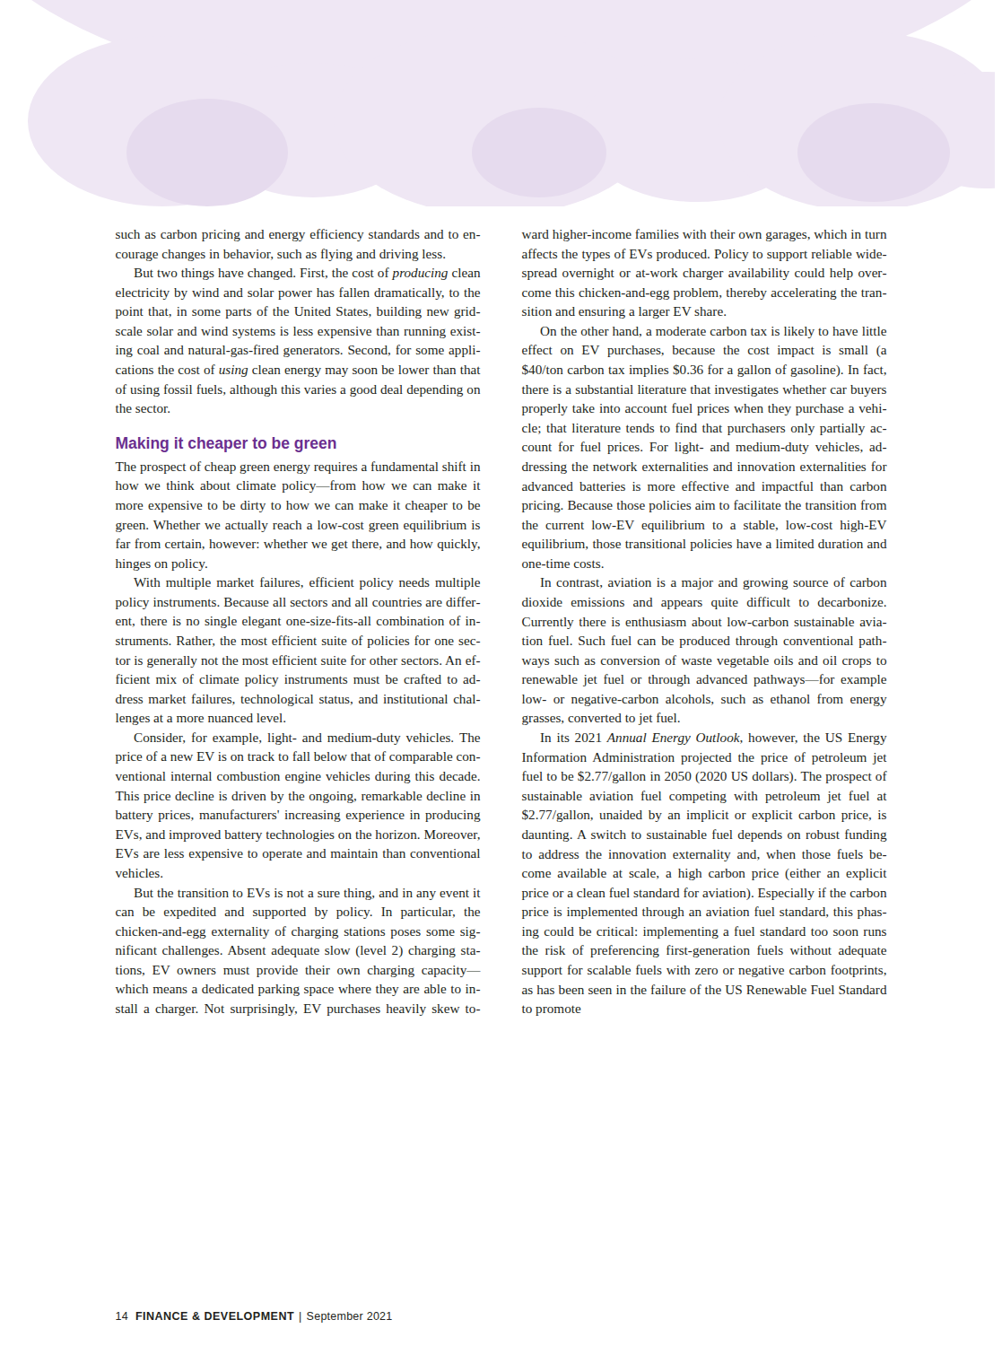such as carbon pricing and energy efficiency standards and to encourage changes in behavior, such as flying and driving less.
But two things have changed. First, the cost of producing clean electricity by wind and solar power has fallen dramatically, to the point that, in some parts of the United States, building new grid-scale solar and wind systems is less expensive than running existing coal and natural-gas-fired generators. Second, for some applications the cost of using clean energy may soon be lower than that of using fossil fuels, although this varies a good deal depending on the sector.
Making it cheaper to be green
The prospect of cheap green energy requires a fundamental shift in how we think about climate policy—from how we can make it more expensive to be dirty to how we can make it cheaper to be green. Whether we actually reach a low-cost green equilibrium is far from certain, however: whether we get there, and how quickly, hinges on policy.
With multiple market failures, efficient policy needs multiple policy instruments. Because all sectors and all countries are different, there is no single elegant one-size-fits-all combination of instruments. Rather, the most efficient suite of policies for one sector is generally not the most efficient suite for other sectors. An efficient mix of climate policy instruments must be crafted to address market failures, technological status, and institutional challenges at a more nuanced level.
Consider, for example, light- and medium-duty vehicles. The price of a new EV is on track to fall below that of comparable conventional internal combustion engine vehicles during this decade. This price decline is driven by the ongoing, remarkable decline in battery prices, manufacturers' increasing experience in producing EVs, and improved battery technologies on the horizon. Moreover, EVs are less expensive to operate and maintain than conventional vehicles.
But the transition to EVs is not a sure thing, and in any event it can be expedited and supported by policy. In particular, the chicken-and-egg externality of charging stations poses some significant challenges. Absent adequate slow (level 2) charging stations, EV owners must provide their own charging capacity—which means a dedicated parking space where they are able to install a charger. Not surprisingly, EV purchases heavily skew toward higher-income families with their own garages, which in turn affects the types of EVs produced. Policy to support reliable widespread overnight or at-work charger availability could help overcome this chicken-and-egg problem, thereby accelerating the transition and ensuring a larger EV share.
On the other hand, a moderate carbon tax is likely to have little effect on EV purchases, because the cost impact is small (a $40/ton carbon tax implies $0.36 for a gallon of gasoline). In fact, there is a substantial literature that investigates whether car buyers properly take into account fuel prices when they purchase a vehicle; that literature tends to find that purchasers only partially account for fuel prices. For light- and medium-duty vehicles, addressing the network externalities and innovation externalities for advanced batteries is more effective and impactful than carbon pricing. Because those policies aim to facilitate the transition from the current low-EV equilibrium to a stable, low-cost high-EV equilibrium, those transitional policies have a limited duration and one-time costs.
In contrast, aviation is a major and growing source of carbon dioxide emissions and appears quite difficult to decarbonize. Currently there is enthusiasm about low-carbon sustainable aviation fuel. Such fuel can be produced through conventional pathways such as conversion of waste vegetable oils and oil crops to renewable jet fuel or through advanced pathways—for example low- or negative-carbon alcohols, such as ethanol from energy grasses, converted to jet fuel.
In its 2021 Annual Energy Outlook, however, the US Energy Information Administration projected the price of petroleum jet fuel to be $2.77/gallon in 2050 (2020 US dollars). The prospect of sustainable aviation fuel competing with petroleum jet fuel at $2.77/gallon, unaided by an implicit or explicit carbon price, is daunting. A switch to sustainable fuel depends on robust funding to address the innovation externality and, when those fuels become available at scale, a high carbon price (either an explicit price or a clean fuel standard for aviation). Especially if the carbon price is implemented through an aviation fuel standard, this phasing could be critical: implementing a fuel standard too soon runs the risk of preferencing first-generation fuels without adequate support for scalable fuels with zero or negative carbon footprints, as has been seen in the failure of the US Renewable Fuel Standard to promote
14 FINANCE & DEVELOPMENT|September 2021